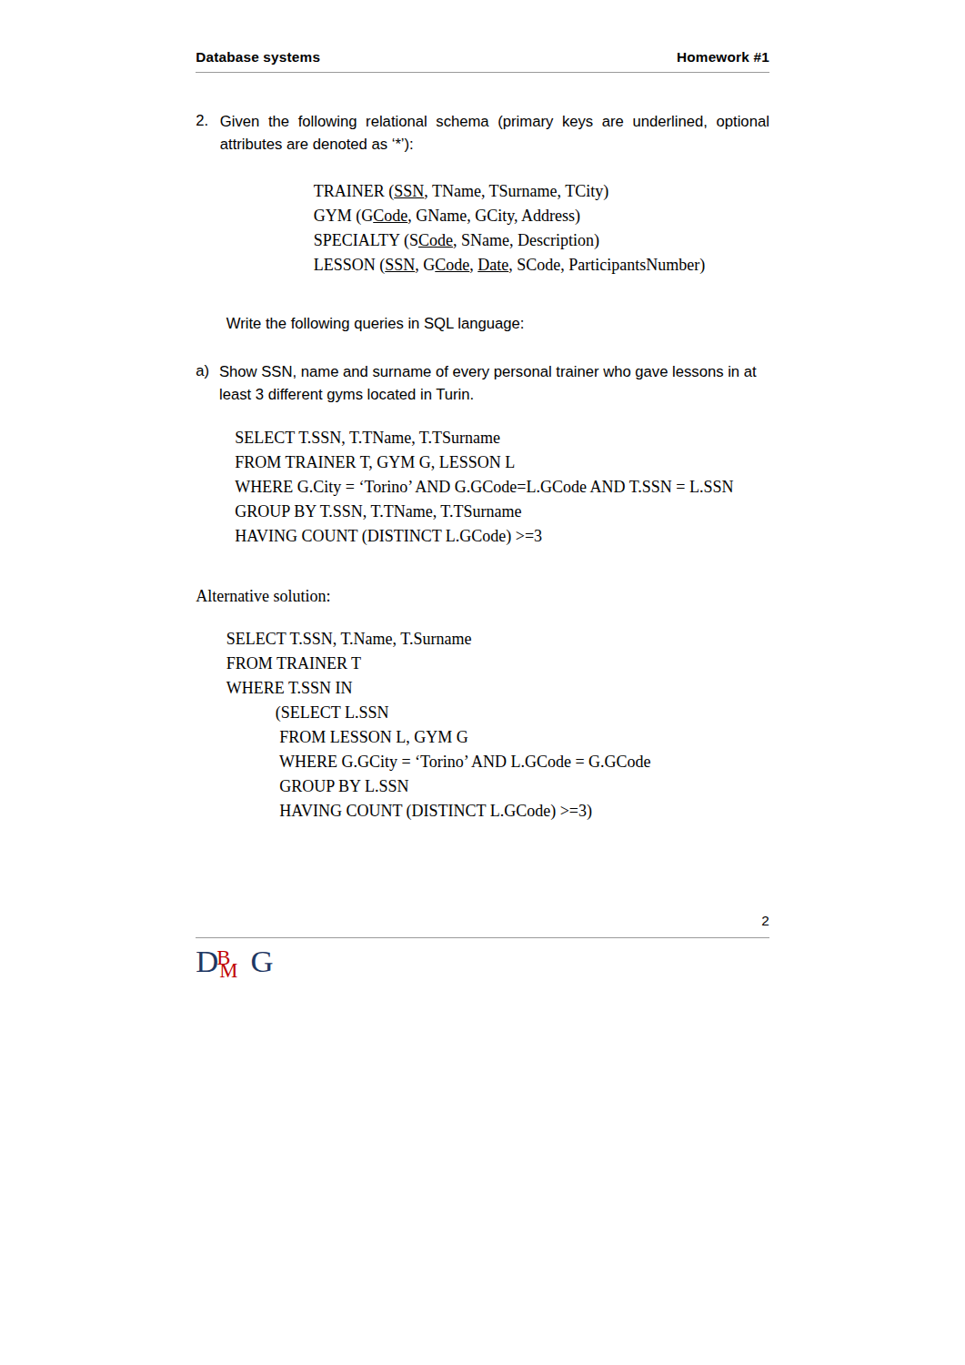Database systems
Homework #1
2.
Given the following relational schema (primary keys are underlined, optional attributes are denoted as ‘*’):
TRAINER (SSN, TName, TSurname, TCity)
GYM (GCode, GName, GCity, Address)
SPECIALTY (SCode, SName, Description)
LESSON (SSN, GCode, Date, SCode, ParticipantsNumber)
Write the following queries in SQL language:
a)
Show SSN, name and surname of every personal trainer who gave lessons in at least 3 different gyms located in Turin.
SELECT T.SSN, T.TName, T.TSurname FROM TRAINER T, GYM G, LESSON L WHERE G.City = ‘Torino’ AND G.GCode=L.GCode AND T.SSN = L.SSN GROUP BY T.SSN, T.TName, T.TSurname HAVING COUNT (DISTINCT L.GCode) >=3
Alternative solution:
SELECT T.SSN, T.Name, T.Surname FROM TRAINER T WHERE T.SSN IN (SELECT L.SSN FROM LESSON L, GYM G WHERE G.GCity = ‘Torino’ AND L.GCode = G.GCode GROUP BY L.SSN HAVING COUNT (DISTINCT L.GCode) >=3)
2
DBMG